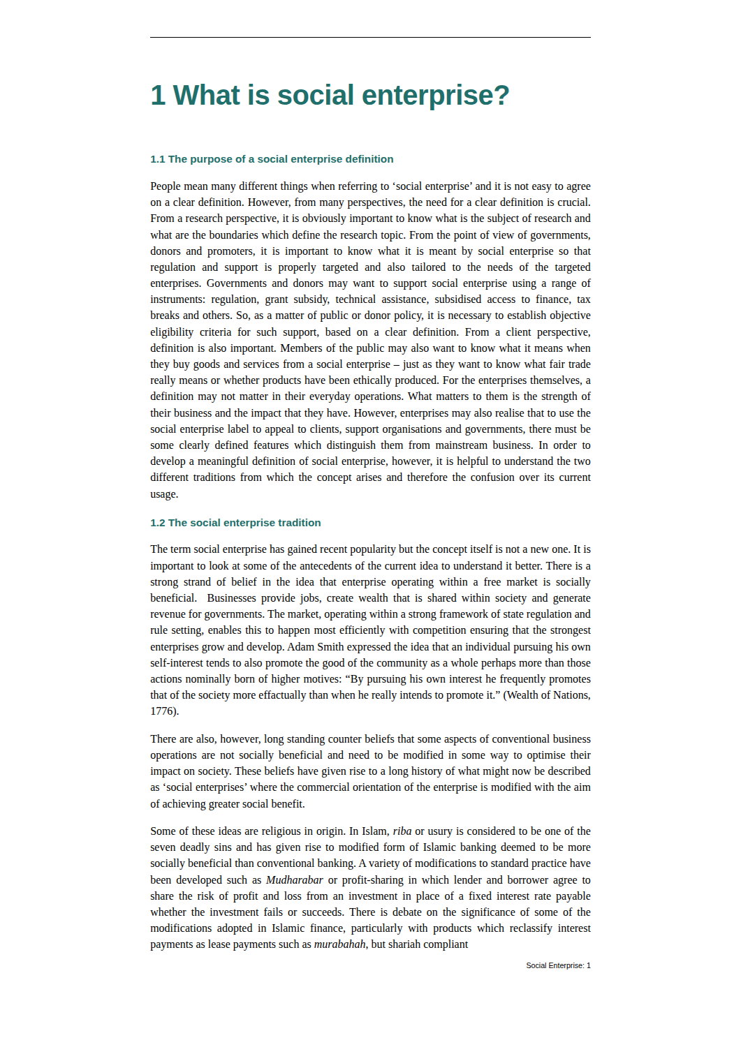1 What is social enterprise?
1.1 The purpose of a social enterprise definition
People mean many different things when referring to ‘social enterprise’ and it is not easy to agree on a clear definition. However, from many perspectives, the need for a clear definition is crucial. From a research perspective, it is obviously important to know what is the subject of research and what are the boundaries which define the research topic. From the point of view of governments, donors and promoters, it is important to know what it is meant by social enterprise so that regulation and support is properly targeted and also tailored to the needs of the targeted enterprises. Governments and donors may want to support social enterprise using a range of instruments: regulation, grant subsidy, technical assistance, subsidised access to finance, tax breaks and others. So, as a matter of public or donor policy, it is necessary to establish objective eligibility criteria for such support, based on a clear definition. From a client perspective, definition is also important. Members of the public may also want to know what it means when they buy goods and services from a social enterprise – just as they want to know what fair trade really means or whether products have been ethically produced. For the enterprises themselves, a definition may not matter in their everyday operations. What matters to them is the strength of their business and the impact that they have. However, enterprises may also realise that to use the social enterprise label to appeal to clients, support organisations and governments, there must be some clearly defined features which distinguish them from mainstream business. In order to develop a meaningful definition of social enterprise, however, it is helpful to understand the two different traditions from which the concept arises and therefore the confusion over its current usage.
1.2 The social enterprise tradition
The term social enterprise has gained recent popularity but the concept itself is not a new one. It is important to look at some of the antecedents of the current idea to understand it better. There is a strong strand of belief in the idea that enterprise operating within a free market is socially beneficial. Businesses provide jobs, create wealth that is shared within society and generate revenue for governments. The market, operating within a strong framework of state regulation and rule setting, enables this to happen most efficiently with competition ensuring that the strongest enterprises grow and develop. Adam Smith expressed the idea that an individual pursuing his own self-interest tends to also promote the good of the community as a whole perhaps more than those actions nominally born of higher motives: “By pursuing his own interest he frequently promotes that of the society more effactually than when he really intends to promote it.” (Wealth of Nations, 1776).
There are also, however, long standing counter beliefs that some aspects of conventional business operations are not socially beneficial and need to be modified in some way to optimise their impact on society. These beliefs have given rise to a long history of what might now be described as ‘social enterprises’ where the commercial orientation of the enterprise is modified with the aim of achieving greater social benefit.
Some of these ideas are religious in origin. In Islam, riba or usury is considered to be one of the seven deadly sins and has given rise to modified form of Islamic banking deemed to be more socially beneficial than conventional banking. A variety of modifications to standard practice have been developed such as Mudharabar or profit-sharing in which lender and borrower agree to share the risk of profit and loss from an investment in place of a fixed interest rate payable whether the investment fails or succeeds. There is debate on the significance of some of the modifications adopted in Islamic finance, particularly with products which reclassify interest payments as lease payments such as murabahah, but shariah compliant
Social Enterprise: 1